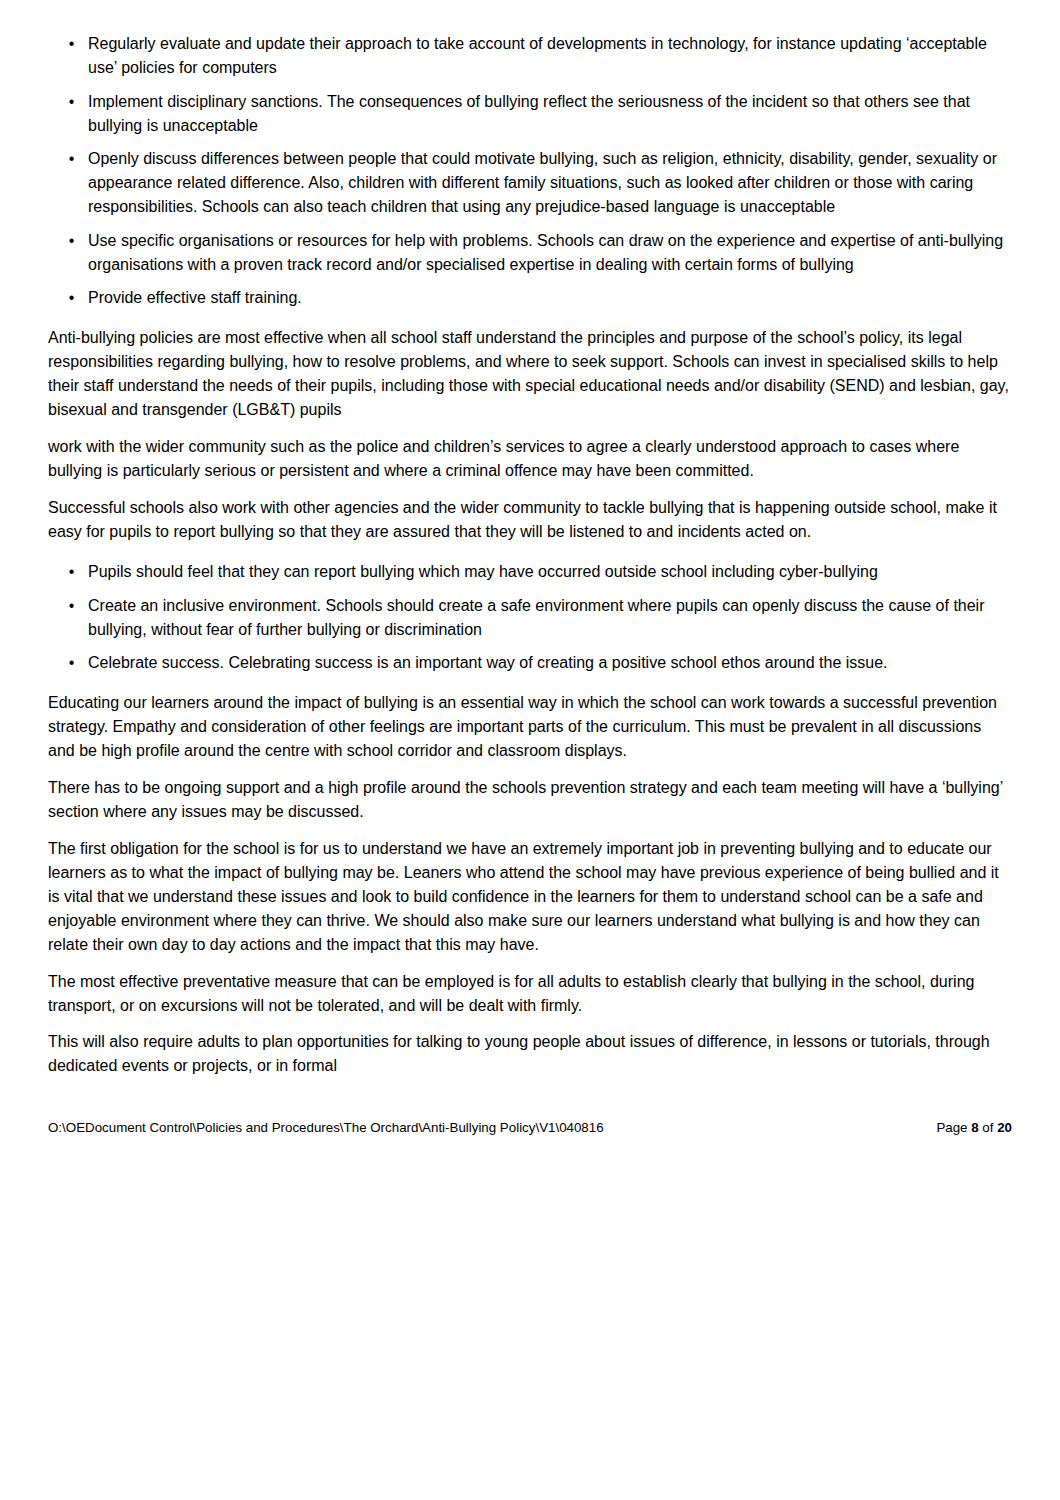Regularly evaluate and update their approach to take account of developments in technology, for instance updating ‘acceptable use’ policies for computers
Implement disciplinary sanctions. The consequences of bullying reflect the seriousness of the incident so that others see that bullying is unacceptable
Openly discuss differences between people that could motivate bullying, such as religion, ethnicity, disability, gender, sexuality or appearance related difference. Also, children with different family situations, such as looked after children or those with caring responsibilities. Schools can also teach children that using any prejudice-based language is unacceptable
Use specific organisations or resources for help with problems. Schools can draw on the experience and expertise of anti-bullying organisations with a proven track record and/or specialised expertise in dealing with certain forms of bullying
Provide effective staff training.
Anti-bullying policies are most effective when all school staff understand the principles and purpose of the school’s policy, its legal responsibilities regarding bullying, how to resolve problems, and where to seek support. Schools can invest in specialised skills to help their staff understand the needs of their pupils, including those with special educational needs and/or disability (SEND) and lesbian, gay, bisexual and transgender (LGB&T) pupils
work with the wider community such as the police and children’s services to agree a clearly understood approach to cases where bullying is particularly serious or persistent and where a criminal offence may have been committed.
Successful schools also work with other agencies and the wider community to tackle bullying that is happening outside school, make it easy for pupils to report bullying so that they are assured that they will be listened to and incidents acted on.
Pupils should feel that they can report bullying which may have occurred outside school including cyber-bullying
Create an inclusive environment. Schools should create a safe environment where pupils can openly discuss the cause of their bullying, without fear of further bullying or discrimination
Celebrate success. Celebrating success is an important way of creating a positive school ethos around the issue.
Educating our learners around the impact of bullying is an essential way in which the school can work towards a successful prevention strategy. Empathy and consideration of other feelings are important parts of the curriculum. This must be prevalent in all discussions and be high profile around the centre with school corridor and classroom displays.
There has to be ongoing support and a high profile around the schools prevention strategy and each team meeting will have a ‘bullying’ section where any issues may be discussed.
The first obligation for the school is for us to understand we have an extremely important job in preventing bullying and to educate our learners as to what the impact of bullying may be. Leaners who attend the school may have previous experience of being bullied and it is vital that we understand these issues and look to build confidence in the learners for them to understand school can be a safe and enjoyable environment where they can thrive. We should also make sure our learners understand what bullying is and how they can relate their own day to day actions and the impact that this may have.
The most effective preventative measure that can be employed is for all adults to establish clearly that bullying in the school, during transport, or on excursions will not be tolerated, and will be dealt with firmly.
This will also require adults to plan opportunities for talking to young people about issues of difference, in lessons or tutorials, through dedicated events or projects, or in formal
O:\OEDocument Control\Policies and Procedures\The Orchard\Anti-Bullying Policy\V1\040816 Page 8 of 20